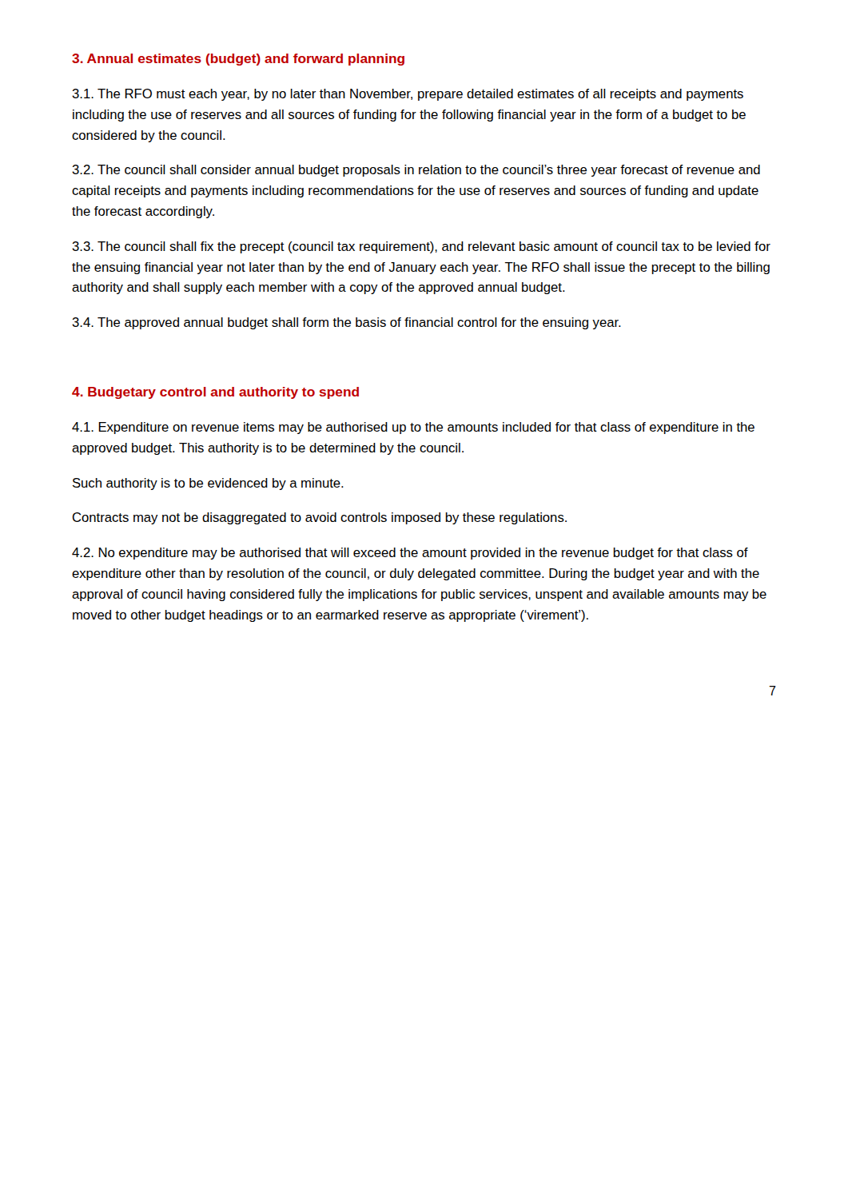3. Annual estimates (budget) and forward planning
3.1. The RFO must each year, by no later than November, prepare detailed estimates of all receipts and payments including the use of reserves and all sources of funding for the following financial year in the form of a budget to be considered by the council.
3.2. The council shall consider annual budget proposals in relation to the council’s three year forecast of revenue and capital receipts and payments including recommendations for the use of reserves and sources of funding and update the forecast accordingly.
3.3. The council shall fix the precept (council tax requirement), and relevant basic amount of council tax to be levied for the ensuing financial year not later than by the end of January each year. The RFO shall issue the precept to the billing authority and shall supply each member with a copy of the approved annual budget.
3.4. The approved annual budget shall form the basis of financial control for the ensuing year.
4. Budgetary control and authority to spend
4.1. Expenditure on revenue items may be authorised up to the amounts included for that class of expenditure in the approved budget. This authority is to be determined by the council.
Such authority is to be evidenced by a minute.
Contracts may not be disaggregated to avoid controls imposed by these regulations.
4.2. No expenditure may be authorised that will exceed the amount provided in the revenue budget for that class of expenditure other than by resolution of the council, or duly delegated committee. During the budget year and with the approval of council having considered fully the implications for public services, unspent and available amounts may be moved to other budget headings or to an earmarked reserve as appropriate (‘virement’).
7